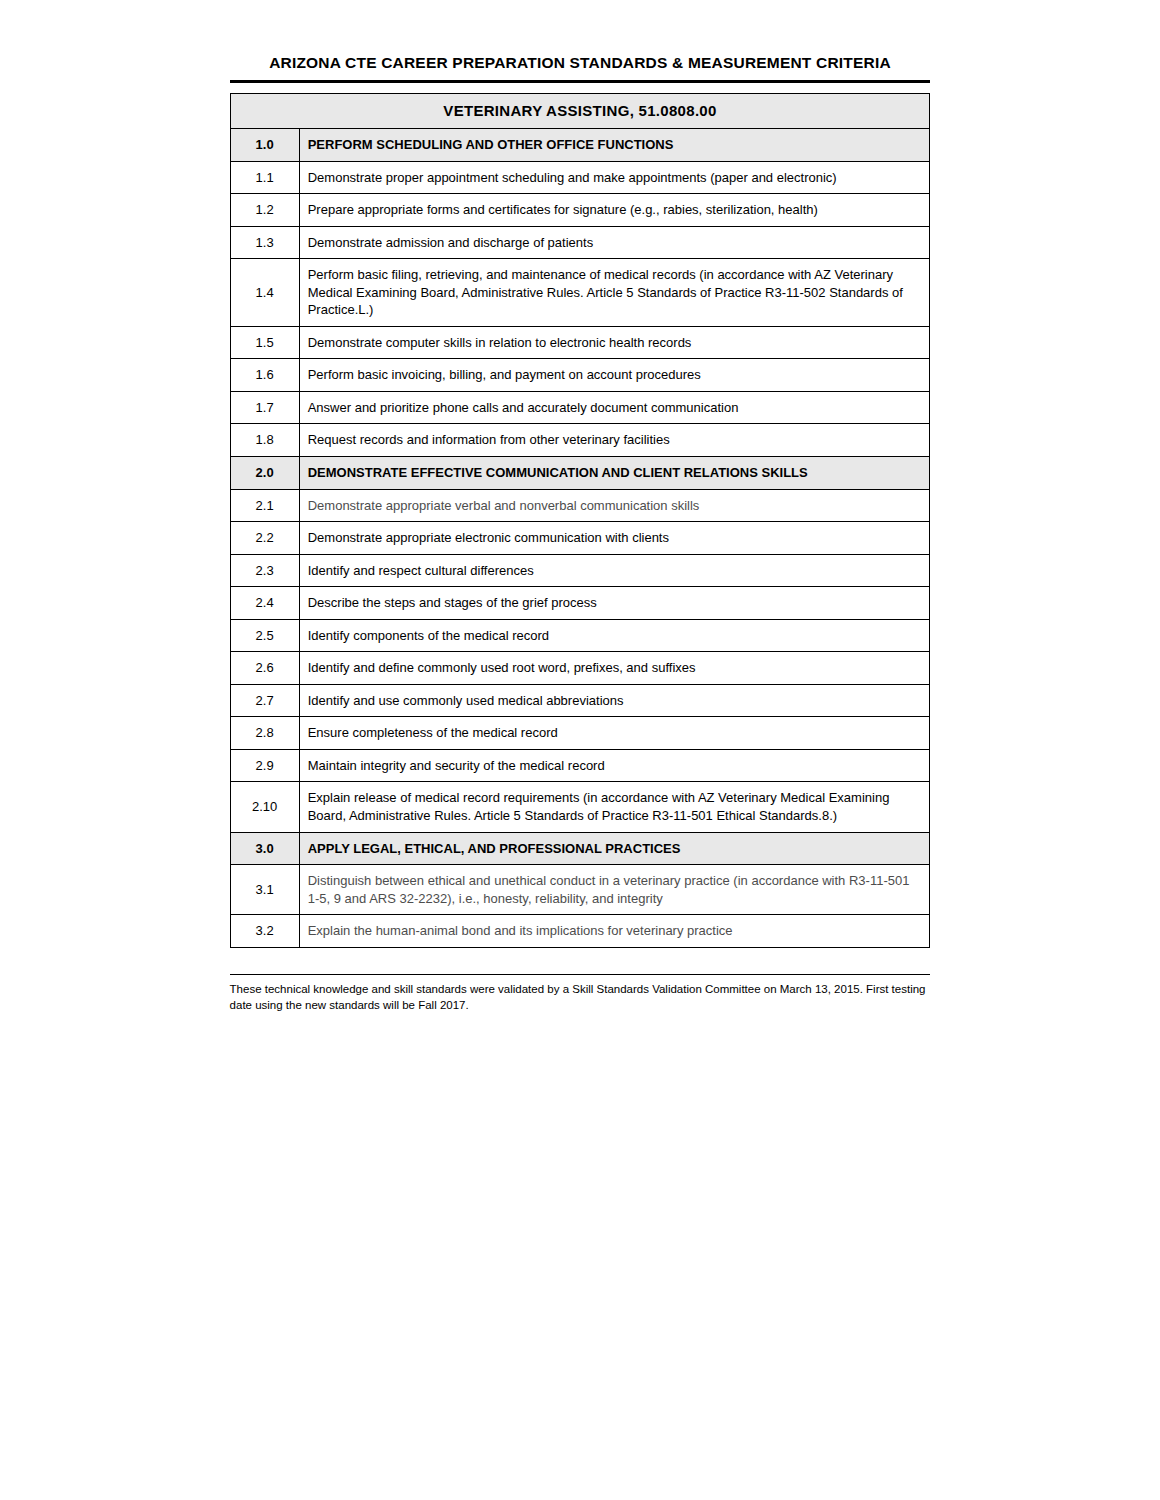ARIZONA CTE CAREER PREPARATION STANDARDS & MEASUREMENT CRITERIA
| VETERINARY ASSISTING, 51.0808.00 |
| 1.0 | PERFORM SCHEDULING AND OTHER OFFICE FUNCTIONS |
| 1.1 | Demonstrate proper appointment scheduling and make appointments (paper and electronic) |
| 1.2 | Prepare appropriate forms and certificates for signature (e.g., rabies, sterilization, health) |
| 1.3 | Demonstrate admission and discharge of patients |
| 1.4 | Perform basic filing, retrieving, and maintenance of medical records (in accordance with AZ Veterinary Medical Examining Board, Administrative Rules. Article 5 Standards of Practice R3-11-502 Standards of Practice.L.) |
| 1.5 | Demonstrate computer skills in relation to electronic health records |
| 1.6 | Perform basic invoicing, billing, and payment on account procedures |
| 1.7 | Answer and prioritize phone calls and accurately document communication |
| 1.8 | Request records and information from other veterinary facilities |
| 2.0 | DEMONSTRATE EFFECTIVE COMMUNICATION AND CLIENT RELATIONS SKILLS |
| 2.1 | Demonstrate appropriate verbal and nonverbal communication skills |
| 2.2 | Demonstrate appropriate electronic communication with clients |
| 2.3 | Identify and respect cultural differences |
| 2.4 | Describe the steps and stages of the grief process |
| 2.5 | Identify components of the medical record |
| 2.6 | Identify and define commonly used root word, prefixes, and suffixes |
| 2.7 | Identify and use commonly used medical abbreviations |
| 2.8 | Ensure completeness of the medical record |
| 2.9 | Maintain integrity and security of the medical record |
| 2.10 | Explain release of medical record requirements (in accordance with AZ Veterinary Medical Examining Board, Administrative Rules. Article 5 Standards of Practice R3-11-501 Ethical Standards.8.) |
| 3.0 | APPLY LEGAL, ETHICAL, AND PROFESSIONAL PRACTICES |
| 3.1 | Distinguish between ethical and unethical conduct in a veterinary practice (in accordance with R3-11-501 1-5, 9 and ARS 32-2232), i.e., honesty, reliability, and integrity |
| 3.2 | Explain the human-animal bond and its implications for veterinary practice |
These technical knowledge and skill standards were validated by a Skill Standards Validation Committee on March 13, 2015. First testing date using the new standards will be Fall 2017.